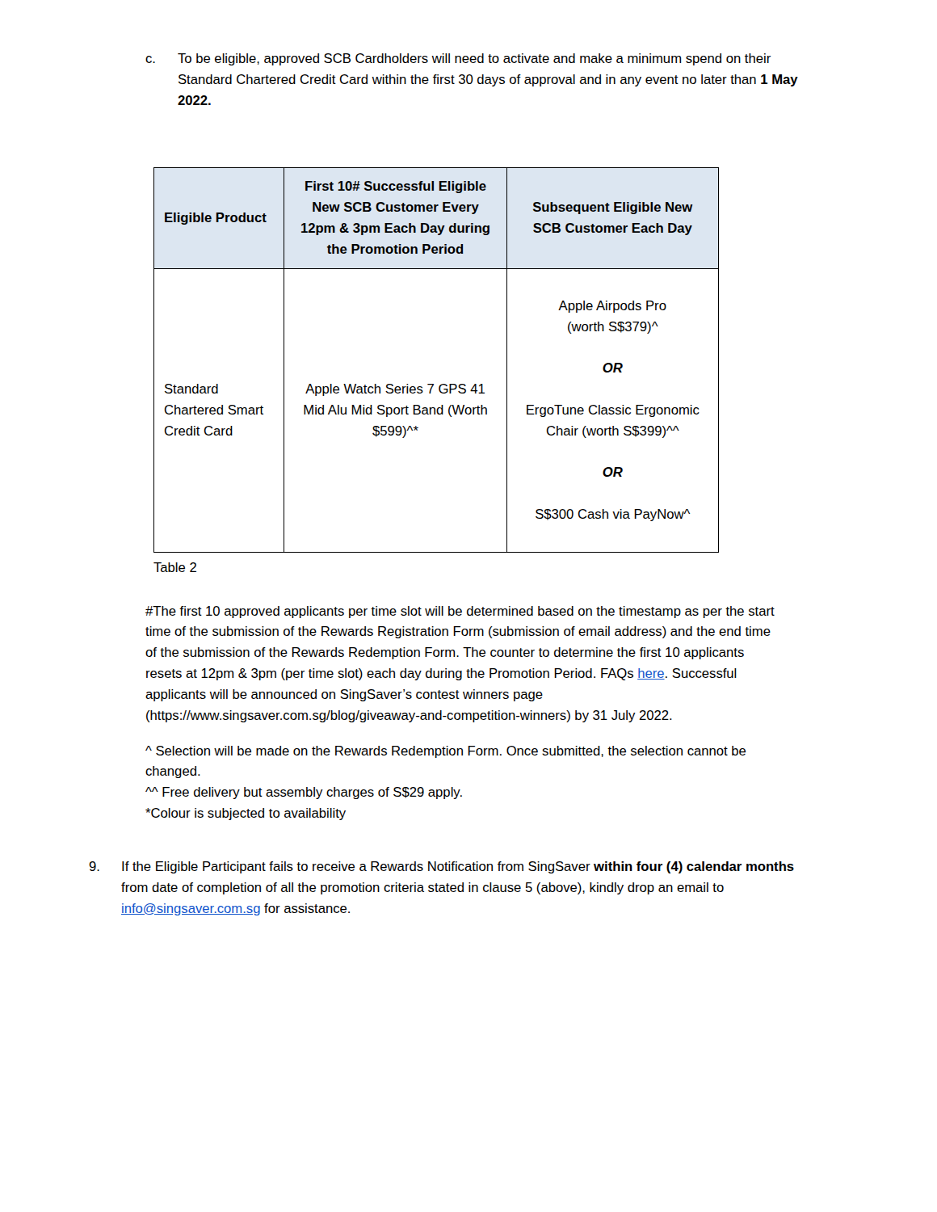c.
To be eligible, approved SCB Cardholders will need to activate and make a minimum spend on their Standard Chartered Credit Card within the first 30 days of approval and in any event no later than 1 May 2022.
| Eligible Product | First 10# Successful Eligible New SCB Customer Every 12pm & 3pm Each Day during the Promotion Period | Subsequent Eligible New SCB Customer Each Day |
| --- | --- | --- |
| Standard Chartered Smart Credit Card | Apple Watch Series 7 GPS 41 Mid Alu Mid Sport Band (Worth $599)^* | Apple Airpods Pro (worth S$379)^ OR ErgoTune Classic Ergonomic Chair (worth S$399)^^ OR S$300 Cash via PayNow^ |
Table 2
#The first 10 approved applicants per time slot will be determined based on the timestamp as per the start time of the submission of the Rewards Registration Form (submission of email address) and the end time of the submission of the Rewards Redemption Form. The counter to determine the first 10 applicants resets at 12pm & 3pm (per time slot) each day during the Promotion Period. FAQs here. Successful applicants will be announced on SingSaver’s contest winners page (https://www.singsaver.com.sg/blog/giveaway-and-competition-winners) by 31 July 2022.
^ Selection will be made on the Rewards Redemption Form. Once submitted, the selection cannot be changed.
^^ Free delivery but assembly charges of S$29 apply.
*Colour is subjected to availability
9.
If the Eligible Participant fails to receive a Rewards Notification from SingSaver within four (4) calendar months from date of completion of all the promotion criteria stated in clause 5 (above), kindly drop an email to info@singsaver.com.sg for assistance.